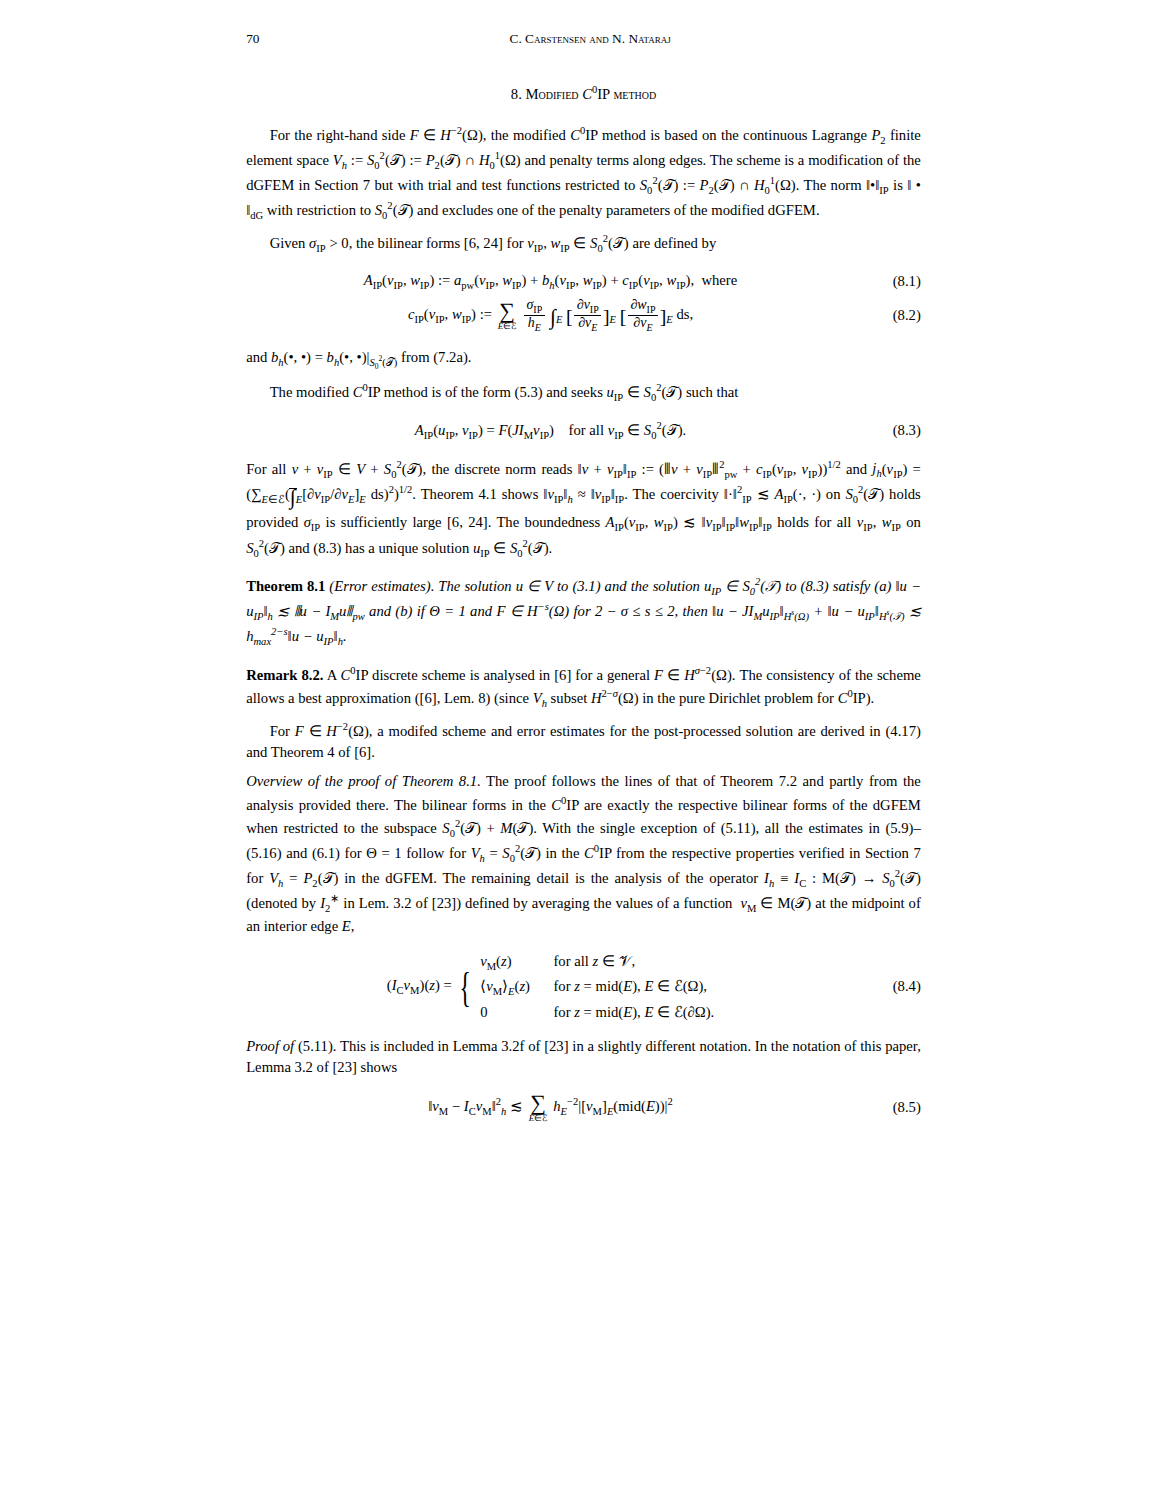70 C. Carstensen and N. Nataraj
8. Modified C0IP method
For the right-hand side F ∈ H−2(Ω), the modified C0IP method is based on the continuous Lagrange P2 finite element space Vh := S02(𝒯) := P2(𝒯) ∩ H01(Ω) and penalty terms along edges. The scheme is a modification of the dGFEM in Section 7 but with trial and test functions restricted to S02(𝒯) := P2(𝒯) ∩ H01(Ω). The norm ‖•‖IP is ‖ • ‖dG with restriction to S02(𝒯) and excludes one of the penalty parameters of the modified dGFEM.
Given σIP > 0, the bilinear forms [6, 24] for vIP, wIP ∈ S02(𝒯) are defined by
AIP(vIP, wIP) := apw(vIP, wIP) + bh(vIP, wIP) + cIP(vIP, wIP), where
(8.1)
cIP(vIP, wIP) := ∑E∈ℰ σIP hE ∫E [∂vIP∂νE]E [∂wIP∂νE]E ds,
(8.2)
and bh(•, •) = bh(•, •)|S02(𝒯) from (7.2a).
The modified C0IP method is of the form (5.3) and seeks uIP ∈ S02(𝒯) such that
AIP(uIP, vIP) = F(JIMvIP) for all vIP ∈ S02(𝒯).
(8.3)
For all v + vIP ∈ V + S02(𝒯), the discrete norm reads ‖v + vIP‖IP := (⦀v + vIP⦀2pw + cIP(vIP, vIP))1/2 and jh(vIP) = (∑E∈ℰ(∫E[∂vIP/∂νE]E ds)2)1/2. Theorem 4.1 shows ‖vIP‖h ≈ ‖vIP‖IP. The coercivity ‖·‖2IP ≲ AIP(·, ·) on S02(𝒯) holds provided σIP is sufficiently large [6, 24]. The boundedness AIP(vIP, wIP) ≲ ‖vIP‖IP‖wIP‖IP holds for all vIP, wIP on S02(𝒯) and (8.3) has a unique solution uIP ∈ S02(𝒯).
Theorem 8.1 (Error estimates). The solution u ∈ V to (3.1) and the solution uIP ∈ S02(𝒯) to (8.3) satisfy (a) ‖u − uIP‖h ≲ ⦀u − IMu⦀pw and (b) if Θ = 1 and F ∈ H−s(Ω) for 2 − σ ≤ s ≤ 2, then ‖u − JIMuIP‖Hs(Ω) + ‖u − uIP‖Hs(𝒯) ≲ hmax2−s‖u − uIP‖h.
Remark 8.2. A C0IP discrete scheme is analysed in [6] for a general F ∈ Hσ−2(Ω). The consistency of the scheme allows a best approximation ([6], Lem. 8) (since Vh subset H2−σ(Ω) in the pure Dirichlet problem for C0IP).
For F ∈ H−2(Ω), a modifed scheme and error estimates for the post-processed solution are derived in (4.17) and Theorem 4 of [6].
Overview of the proof of Theorem 8.1. The proof follows the lines of that of Theorem 7.2 and partly from the analysis provided there. The bilinear forms in the C0IP are exactly the respective bilinear forms of the dGFEM when restricted to the subspace S02(𝒯) + M(𝒯). With the single exception of (5.11), all the estimates in (5.9)–(5.16) and (6.1) for Θ = 1 follow for Vh = S02(𝒯) in the C0IP from the respective properties verified in Section 7 for Vh = P2(𝒯) in the dGFEM. The remaining detail is the analysis of the operator Ih ≡ IC : M(𝒯) → S02(𝒯) (denoted by I2∗ in Lem. 3.2 of [23]) defined by averaging the values of a function vM ∈ M(𝒯) at the midpoint of an interior edge E,
(ICvM)(z) = { vM(z) for all z ∈ 𝒱, ⟨vM⟩E(z) for z = mid(E), E ∈ ℰ(Ω), 0 for z = mid(E), E ∈ ℰ(∂Ω).
(8.4)
Proof of (5.11). This is included in Lemma 3.2f of [23] in a slightly different notation. In the notation of this paper, Lemma 3.2 of [23] shows
‖vM − ICvM‖2h ≲ ∑E∈ℰ hE−2|[vM]E(mid(E))|2
(8.5)